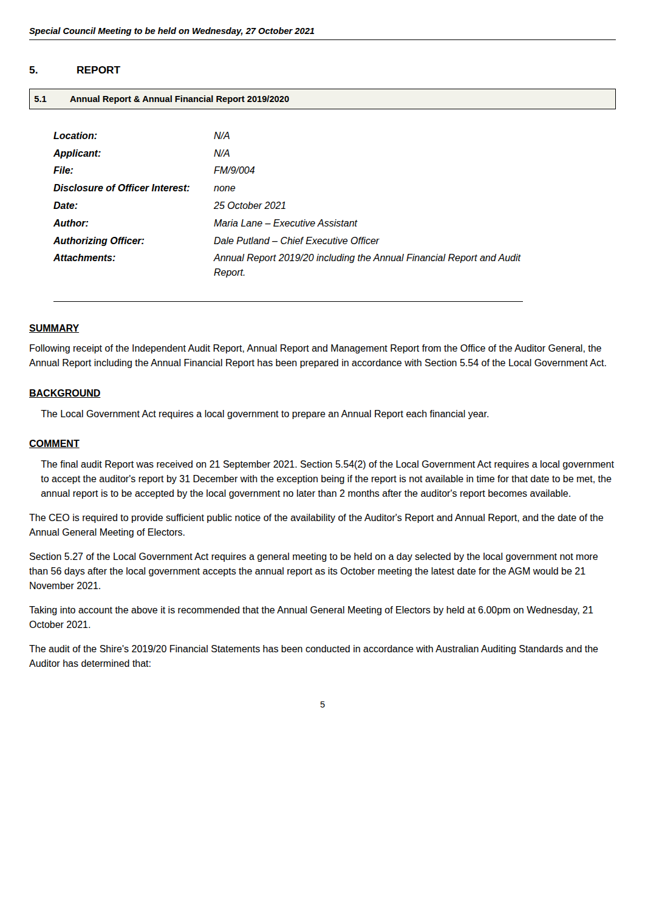Special Council Meeting to be held on Wednesday, 27 October 2021
5. REPORT
5.1 Annual Report & Annual Financial Report 2019/2020
| Location: | N/A |
| Applicant: | N/A |
| File: | FM/9/004 |
| Disclosure of Officer Interest: | none |
| Date: | 25 October 2021 |
| Author: | Maria Lane – Executive Assistant |
| Authorizing Officer: | Dale Putland – Chief Executive Officer |
| Attachments: | Annual Report 2019/20 including the Annual Financial Report and Audit Report. |
SUMMARY
Following receipt of the Independent Audit Report, Annual Report and Management Report from the Office of the Auditor General, the Annual Report including the Annual Financial Report has been prepared in accordance with Section 5.54 of the Local Government Act.
BACKGROUND
The Local Government Act requires a local government to prepare an Annual Report each financial year.
COMMENT
The final audit Report was received on 21 September 2021. Section 5.54(2) of the Local Government Act requires a local government to accept the auditor's report by 31 December with the exception being if the report is not available in time for that date to be met, the annual report is to be accepted by the local government no later than 2 months after the auditor's report becomes available.
The CEO is required to provide sufficient public notice of the availability of the Auditor's Report and Annual Report, and the date of the Annual General Meeting of Electors.
Section 5.27 of the Local Government Act requires a general meeting to be held on a day selected by the local government not more than 56 days after the local government accepts the annual report as its October meeting the latest date for the AGM would be 21 November 2021.
Taking into account the above it is recommended that the Annual General Meeting of Electors by held at 6.00pm on Wednesday, 21 October 2021.
The audit of the Shire's 2019/20 Financial Statements has been conducted in accordance with Australian Auditing Standards and the Auditor has determined that:
5